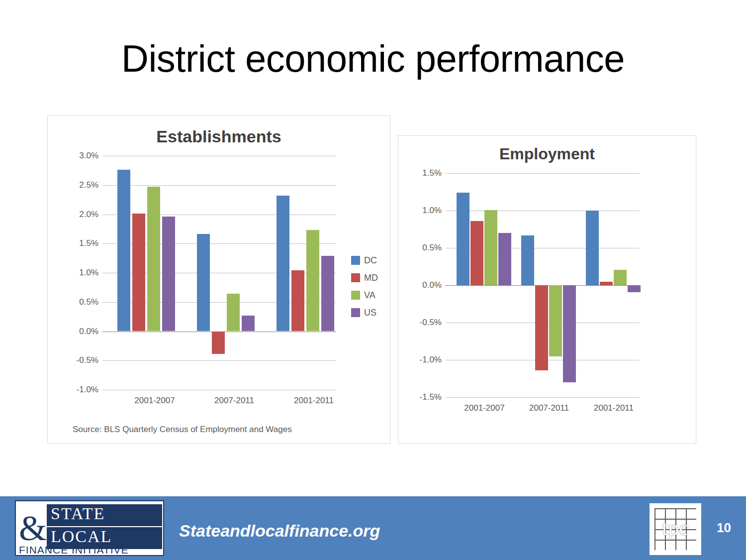District economic performance
Establishments
3.0%
2.5%
2.0%
1.5%
1.0%
0.5%
0.0%
-0.5%
-1.0%
2001-2007 2007-2011 2001-2011
DC
MD
VA
US
Source: BLS Quarterly Census of Employment and Wages
Employment
1.5%
1.0%
0.5%
0.0%
-0.5%
-1.0%
-1.5%
2001-2007 2007-2011 2001-2011
&
STATE
LOCAL
FINANCE INITIATIVE
Stateandlocalfinance.org
tpc
10